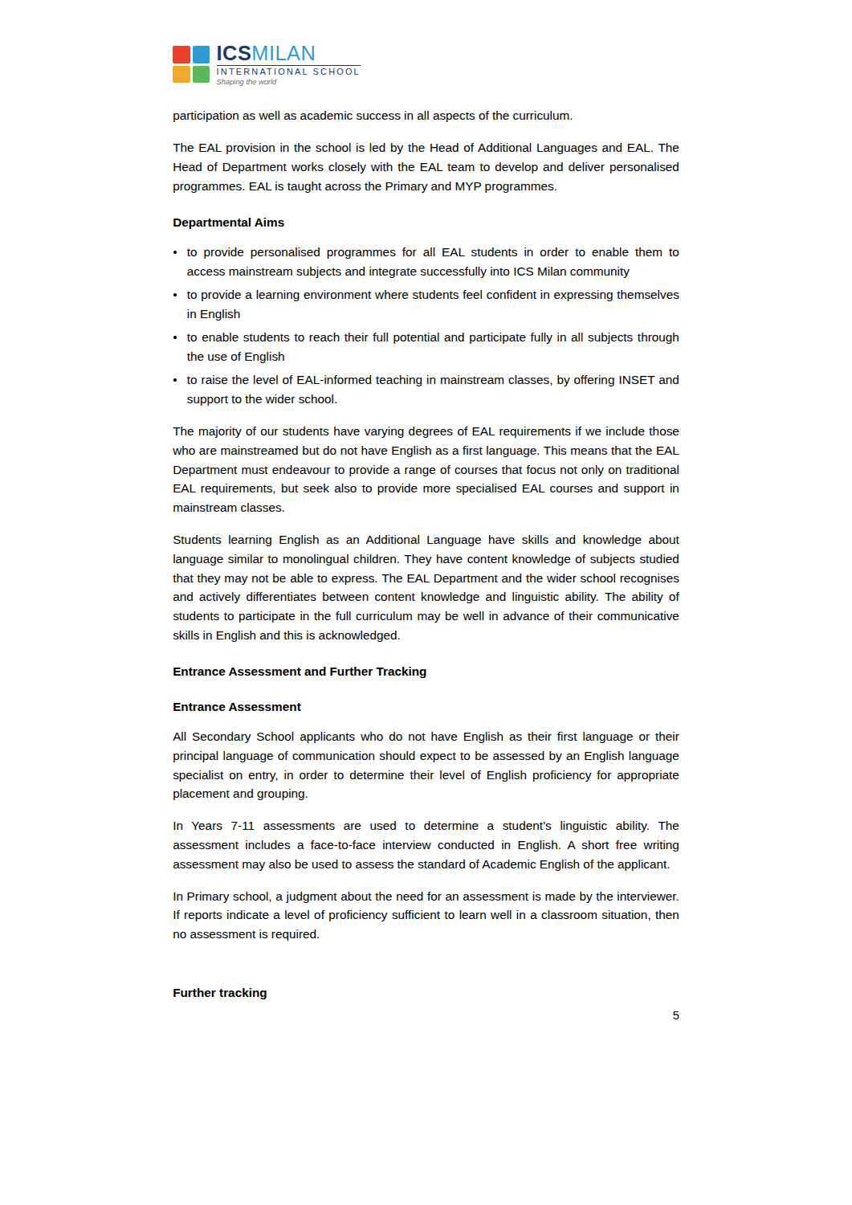ICSMILAN
INTERNATIONAL SCHOOL
Shaping the world
participation as well as academic success in all aspects of the curriculum.
The EAL provision in the school is led by the Head of Additional Languages and EAL. The Head of Department works closely with the EAL team to develop and deliver personalised programmes. EAL is taught across the Primary and MYP programmes.
Departmental Aims
to provide personalised programmes for all EAL students in order to enable them to access mainstream subjects and integrate successfully into ICS Milan community
to provide a learning environment where students feel confident in expressing themselves in English
to enable students to reach their full potential and participate fully in all subjects through the use of English
to raise the level of EAL-informed teaching in mainstream classes, by offering INSET and support to the wider school.
The majority of our students have varying degrees of EAL requirements if we include those who are mainstreamed but do not have English as a first language. This means that the EAL Department must endeavour to provide a range of courses that focus not only on traditional EAL requirements, but seek also to provide more specialised EAL courses and support in mainstream classes.
Students learning English as an Additional Language have skills and knowledge about language similar to monolingual children. They have content knowledge of subjects studied that they may not be able to express. The EAL Department and the wider school recognises and actively differentiates between content knowledge and linguistic ability. The ability of students to participate in the full curriculum may be well in advance of their communicative skills in English and this is acknowledged.
Entrance Assessment and Further Tracking
Entrance Assessment
All Secondary School applicants who do not have English as their first language or their principal language of communication should expect to be assessed by an English language specialist on entry, in order to determine their level of English proficiency for appropriate placement and grouping.
In Years 7-11 assessments are used to determine a student’s linguistic ability. The assessment includes a face-to-face interview conducted in English. A short free writing assessment may also be used to assess the standard of Academic English of the applicant.
In Primary school, a judgment about the need for an assessment is made by the interviewer. If reports indicate a level of proficiency sufficient to learn well in a classroom situation, then no assessment is required.
Further tracking
5